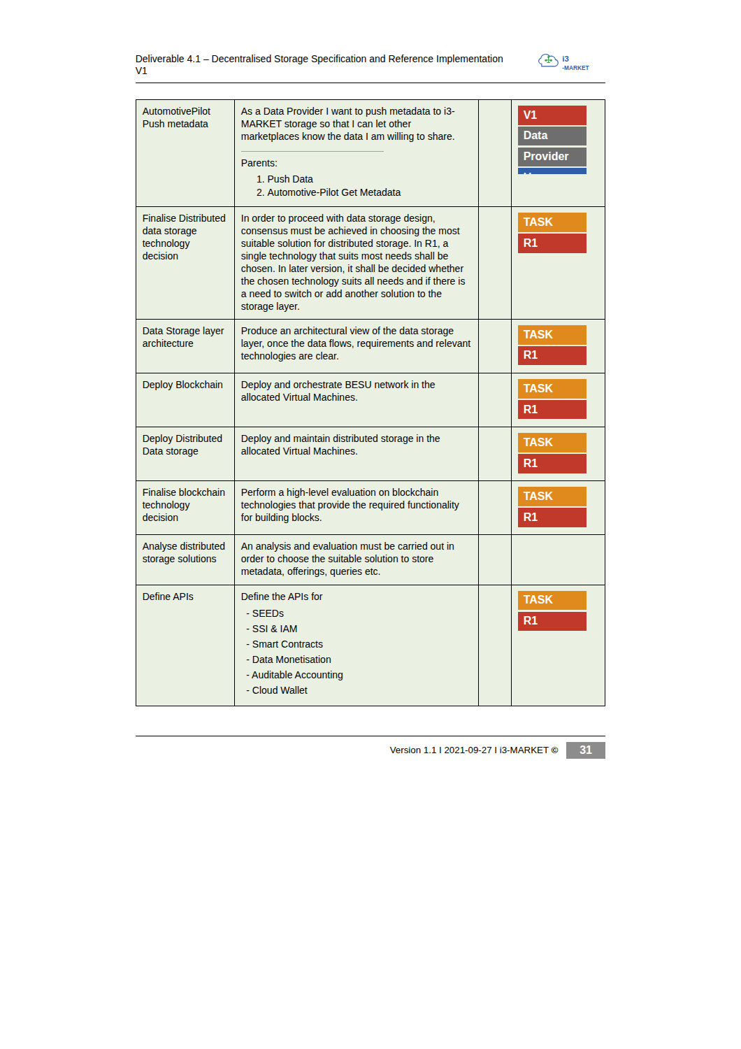Deliverable 4.1 – Decentralised Storage Specification and Reference Implementation V1
i3 -MARKET
| AutomotivePilot Push metadata | As a Data Provider I want to push metadata to i3-MARKET storage so that I can let other marketplaces know the data I am willing to share. Parents: Push Data Automotive-Pilot Get Metadata | | V1 Data Provider User Story |
| Finalise Distributed data storage technology decision | In order to proceed with data storage design, consensus must be achieved in choosing the most suitable solution for distributed storage. In R1, a single technology that suits most needs shall be chosen. In later version, it shall be decided whether the chosen technology suits all needs and if there is a need to switch or add another solution to the storage layer. | | TASK R1 |
| Data Storage layer architecture | Produce an architectural view of the data storage layer, once the data flows, requirements and relevant technologies are clear. | | TASK R1 |
| Deploy Blockchain | Deploy and orchestrate BESU network in the allocated Virtual Machines. | | TASK R1 |
| Deploy Distributed Data storage | Deploy and maintain distributed storage in the allocated Virtual Machines. | | TASK R1 |
| Finalise blockchain technology decision | Perform a high-level evaluation on blockchain technologies that provide the required functionality for building blocks. | | TASK R1 |
| Analyse distributed storage solutions | An analysis and evaluation must be carried out in order to choose the suitable solution to store metadata, offerings, queries etc. | | |
| Define APIs | Define the APIs for - SEEDs - SSI & IAM - Smart Contracts - Data Monetisation - Auditable Accounting - Cloud Wallet | | TASK R1 |
Version 1.1 I 2021-09-27 I i3-MARKET © 31